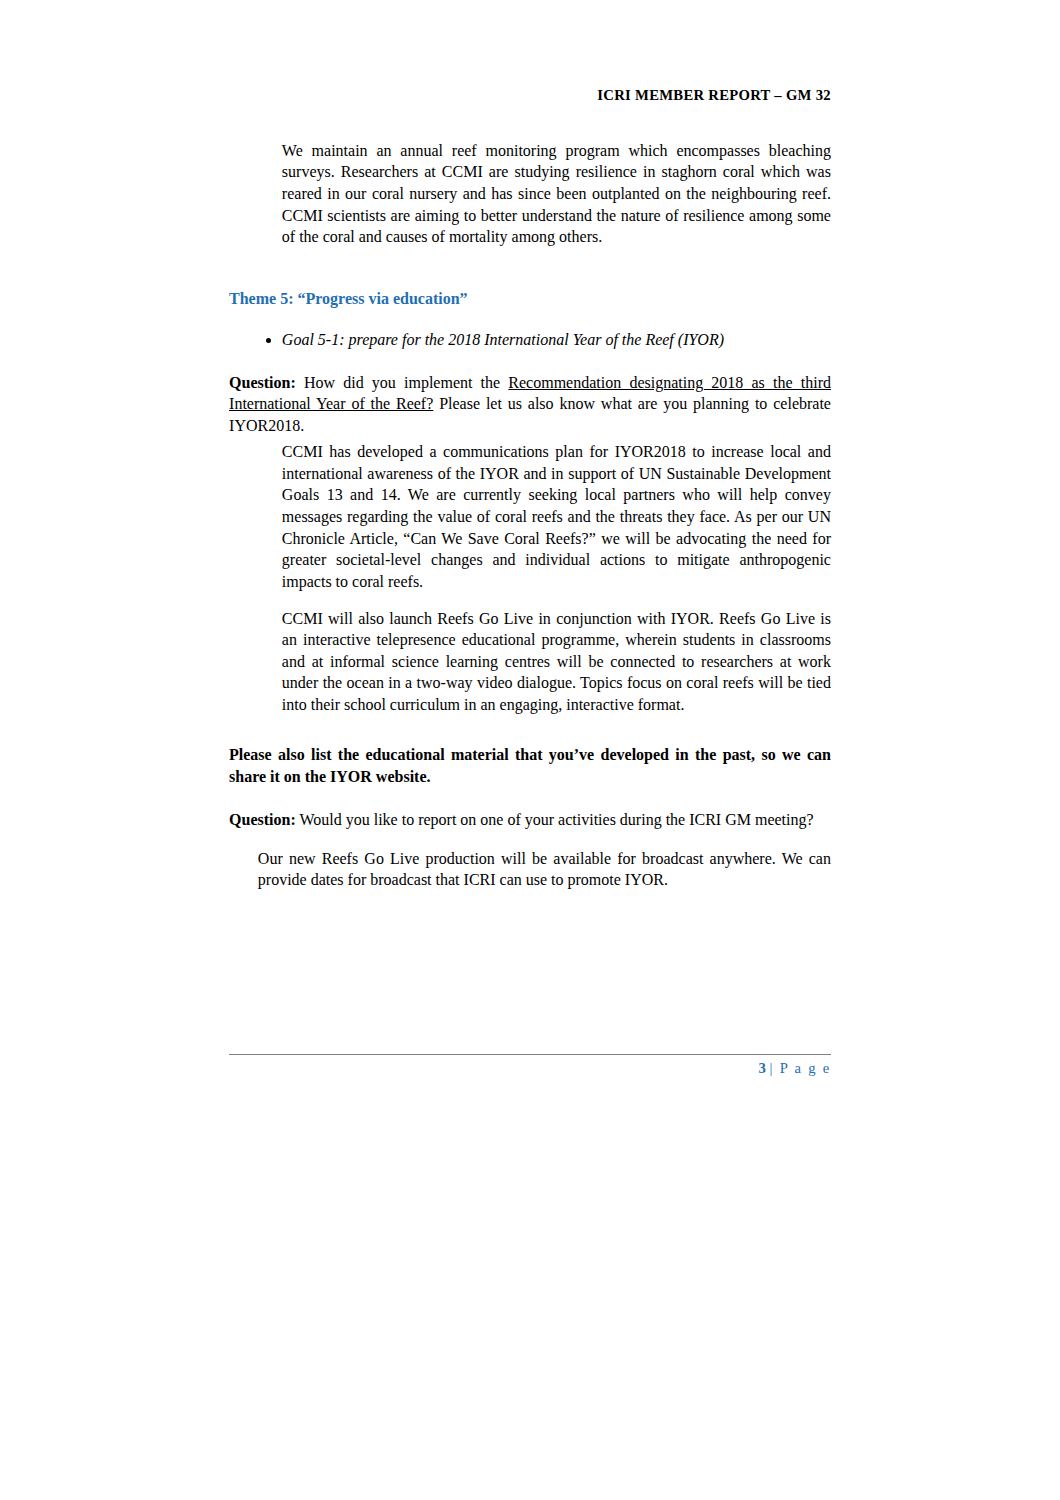ICRI MEMBER REPORT – GM 32
We maintain an annual reef monitoring program which encompasses bleaching surveys. Researchers at CCMI are studying resilience in staghorn coral which was reared in our coral nursery and has since been outplanted on the neighbouring reef. CCMI scientists are aiming to better understand the nature of resilience among some of the coral and causes of mortality among others.
Theme 5: “Progress via education”
Goal 5-1: prepare for the 2018 International Year of the Reef (IYOR)
Question: How did you implement the Recommendation designating 2018 as the third International Year of the Reef? Please let us also know what are you planning to celebrate IYOR2018.
CCMI has developed a communications plan for IYOR2018 to increase local and international awareness of the IYOR and in support of UN Sustainable Development Goals 13 and 14. We are currently seeking local partners who will help convey messages regarding the value of coral reefs and the threats they face. As per our UN Chronicle Article, “Can We Save Coral Reefs?” we will be advocating the need for greater societal-level changes and individual actions to mitigate anthropogenic impacts to coral reefs.
CCMI will also launch Reefs Go Live in conjunction with IYOR. Reefs Go Live is an interactive telepresence educational programme, wherein students in classrooms and at informal science learning centres will be connected to researchers at work under the ocean in a two-way video dialogue. Topics focus on coral reefs will be tied into their school curriculum in an engaging, interactive format.
Please also list the educational material that you’ve developed in the past, so we can share it on the IYOR website.
Question: Would you like to report on one of your activities during the ICRI GM meeting?
Our new Reefs Go Live production will be available for broadcast anywhere. We can provide dates for broadcast that ICRI can use to promote IYOR.
3 | P a g e